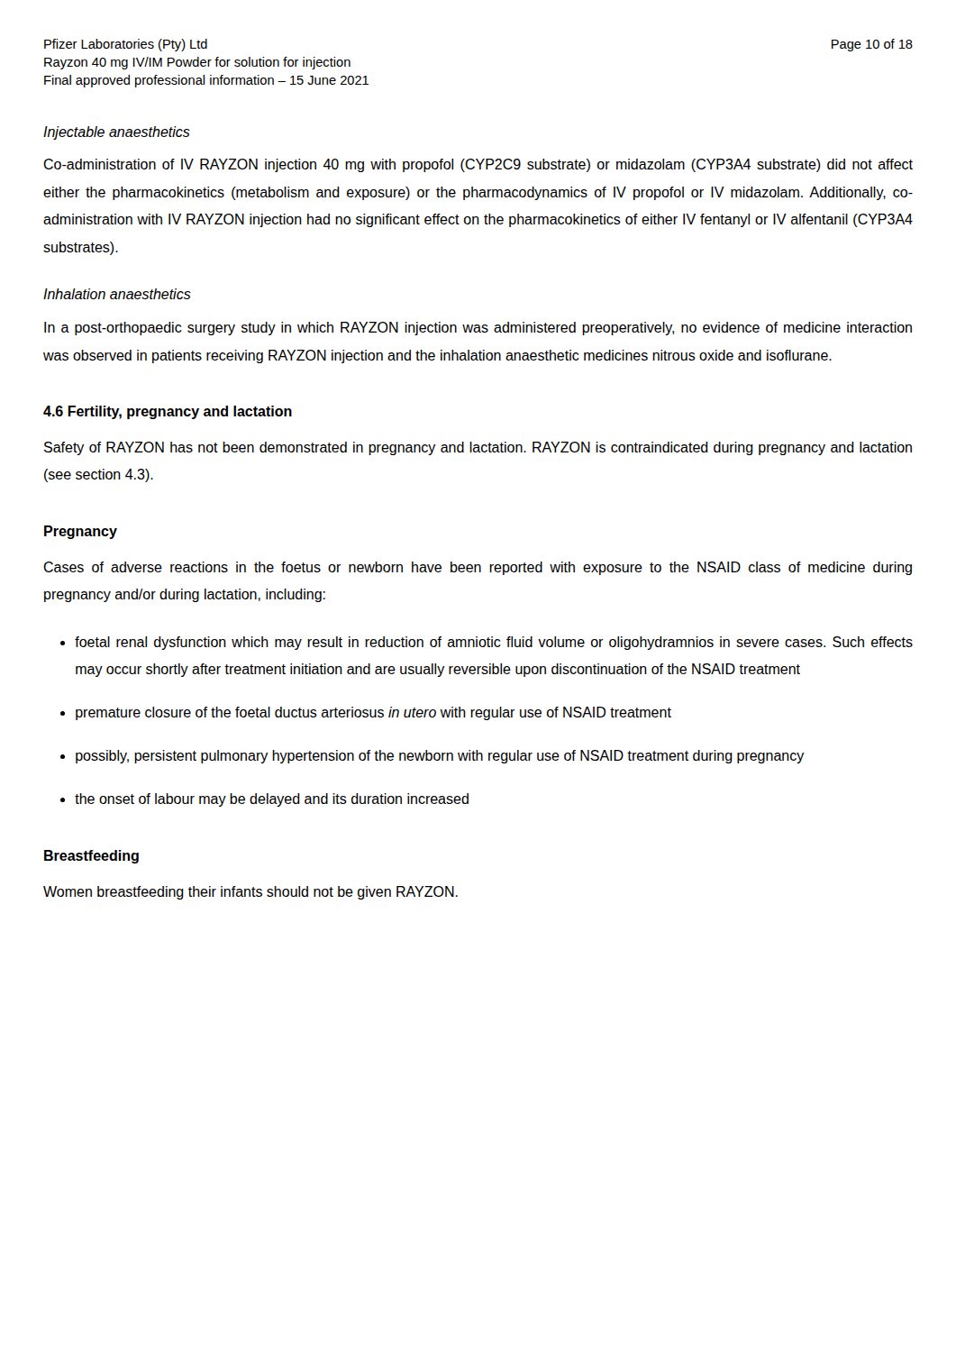Pfizer Laboratories (Pty) Ltd
Rayzon 40 mg IV/IM Powder for solution for injection
Final approved professional information – 15 June 2021
Page 10 of 18
Injectable anaesthetics
Co-administration of IV RAYZON injection 40 mg with propofol (CYP2C9 substrate) or midazolam (CYP3A4 substrate) did not affect either the pharmacokinetics (metabolism and exposure) or the pharmacodynamics of IV propofol or IV midazolam. Additionally, co-administration with IV RAYZON injection had no significant effect on the pharmacokinetics of either IV fentanyl or IV alfentanil (CYP3A4 substrates).
Inhalation anaesthetics
In a post-orthopaedic surgery study in which RAYZON injection was administered preoperatively, no evidence of medicine interaction was observed in patients receiving RAYZON injection and the inhalation anaesthetic medicines nitrous oxide and isoflurane.
4.6 Fertility, pregnancy and lactation
Safety of RAYZON has not been demonstrated in pregnancy and lactation. RAYZON is contraindicated during pregnancy and lactation (see section 4.3).
Pregnancy
Cases of adverse reactions in the foetus or newborn have been reported with exposure to the NSAID class of medicine during pregnancy and/or during lactation, including:
foetal renal dysfunction which may result in reduction of amniotic fluid volume or oligohydramnios in severe cases. Such effects may occur shortly after treatment initiation and are usually reversible upon discontinuation of the NSAID treatment
premature closure of the foetal ductus arteriosus in utero with regular use of NSAID treatment
possibly, persistent pulmonary hypertension of the newborn with regular use of NSAID treatment during pregnancy
the onset of labour may be delayed and its duration increased
Breastfeeding
Women breastfeeding their infants should not be given RAYZON.